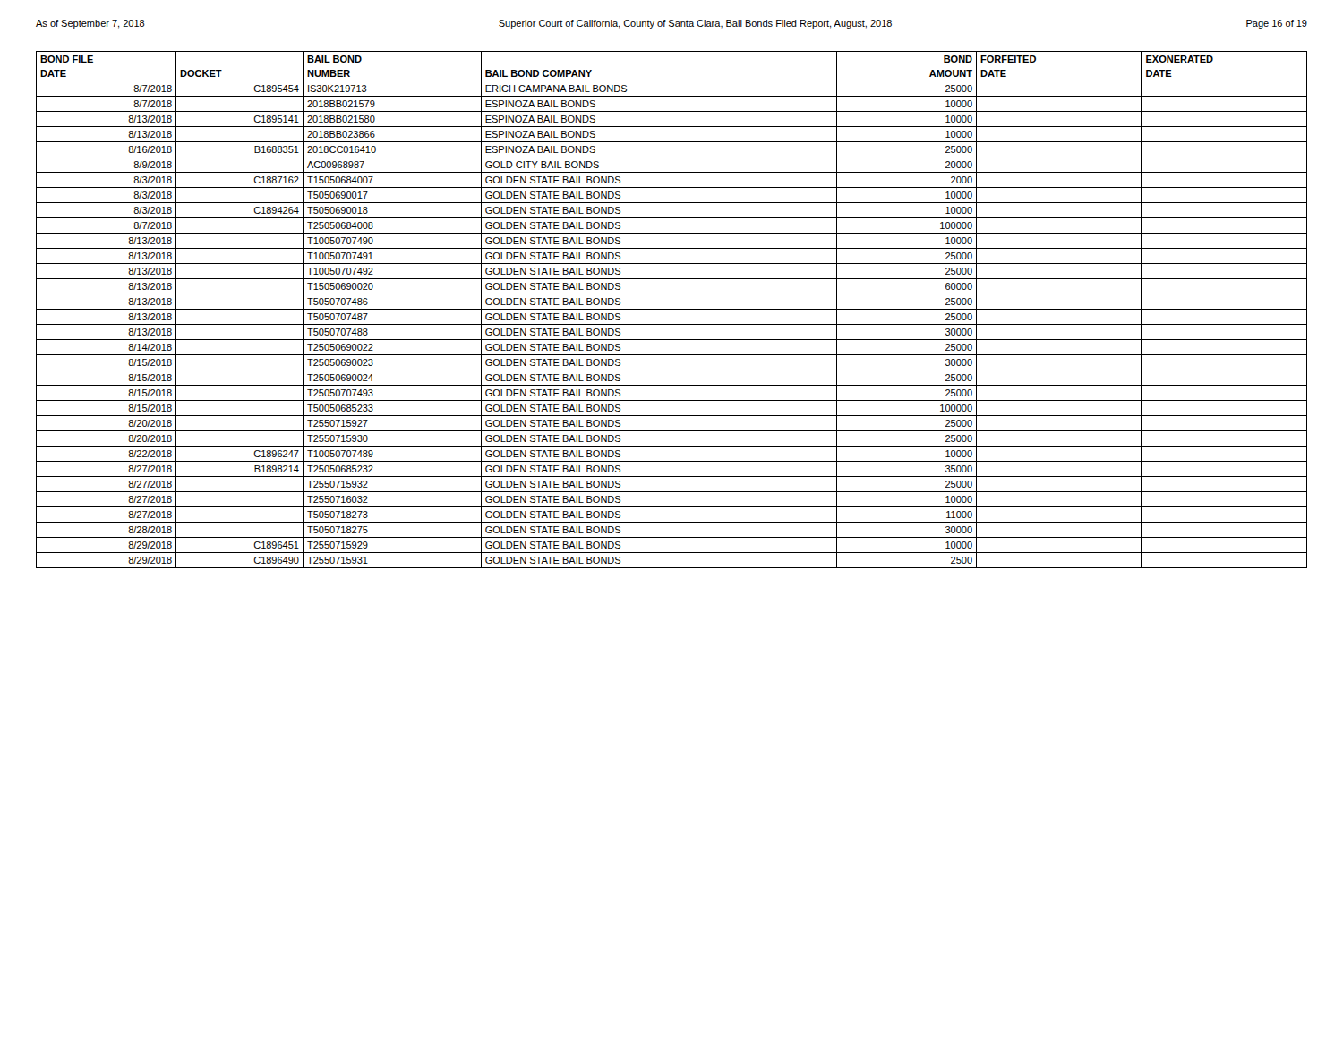As of September 7, 2018
Superior Court of California, County of Santa Clara, Bail Bonds Filed Report, August, 2018
Page 16 of 19
| BOND FILE | | BAIL BOND | | BOND | FORFEITED | EXONERATED |
| --- | --- | --- | --- | --- | --- | --- |
| DATE | DOCKET | NUMBER | BAIL BOND COMPANY | AMOUNT | DATE | DATE |
| 8/7/2018 | C1895454 | IS30K219713 | ERICH CAMPANA BAIL BONDS | 25000 | | |
| 8/7/2018 | | 2018BB021579 | ESPINOZA BAIL BONDS | 10000 | | |
| 8/13/2018 | C1895141 | 2018BB021580 | ESPINOZA BAIL BONDS | 10000 | | |
| 8/13/2018 | | 2018BB023866 | ESPINOZA BAIL BONDS | 10000 | | |
| 8/16/2018 | B1688351 | 2018CC016410 | ESPINOZA BAIL BONDS | 25000 | | |
| 8/9/2018 | | AC00968987 | GOLD CITY BAIL BONDS | 20000 | | |
| 8/3/2018 | C1887162 | T15050684007 | GOLDEN STATE BAIL BONDS | 2000 | | |
| 8/3/2018 | | T5050690017 | GOLDEN STATE BAIL BONDS | 10000 | | |
| 8/3/2018 | C1894264 | T5050690018 | GOLDEN STATE BAIL BONDS | 10000 | | |
| 8/7/2018 | | T25050684008 | GOLDEN STATE BAIL BONDS | 100000 | | |
| 8/13/2018 | | T10050707490 | GOLDEN STATE BAIL BONDS | 10000 | | |
| 8/13/2018 | | T10050707491 | GOLDEN STATE BAIL BONDS | 25000 | | |
| 8/13/2018 | | T10050707492 | GOLDEN STATE BAIL BONDS | 25000 | | |
| 8/13/2018 | | T15050690020 | GOLDEN STATE BAIL BONDS | 60000 | | |
| 8/13/2018 | | T5050707486 | GOLDEN STATE BAIL BONDS | 25000 | | |
| 8/13/2018 | | T5050707487 | GOLDEN STATE BAIL BONDS | 25000 | | |
| 8/13/2018 | | T5050707488 | GOLDEN STATE BAIL BONDS | 30000 | | |
| 8/14/2018 | | T25050690022 | GOLDEN STATE BAIL BONDS | 25000 | | |
| 8/15/2018 | | T25050690023 | GOLDEN STATE BAIL BONDS | 30000 | | |
| 8/15/2018 | | T25050690024 | GOLDEN STATE BAIL BONDS | 25000 | | |
| 8/15/2018 | | T25050707493 | GOLDEN STATE BAIL BONDS | 25000 | | |
| 8/15/2018 | | T50050685233 | GOLDEN STATE BAIL BONDS | 100000 | | |
| 8/20/2018 | | T2550715927 | GOLDEN STATE BAIL BONDS | 25000 | | |
| 8/20/2018 | | T2550715930 | GOLDEN STATE BAIL BONDS | 25000 | | |
| 8/22/2018 | C1896247 | T10050707489 | GOLDEN STATE BAIL BONDS | 10000 | | |
| 8/27/2018 | B1898214 | T25050685232 | GOLDEN STATE BAIL BONDS | 35000 | | |
| 8/27/2018 | | T2550715932 | GOLDEN STATE BAIL BONDS | 25000 | | |
| 8/27/2018 | | T2550716032 | GOLDEN STATE BAIL BONDS | 10000 | | |
| 8/27/2018 | | T5050718273 | GOLDEN STATE BAIL BONDS | 11000 | | |
| 8/28/2018 | | T5050718275 | GOLDEN STATE BAIL BONDS | 30000 | | |
| 8/29/2018 | C1896451 | T2550715929 | GOLDEN STATE BAIL BONDS | 10000 | | |
| 8/29/2018 | C1896490 | T2550715931 | GOLDEN STATE BAIL BONDS | 2500 | | |